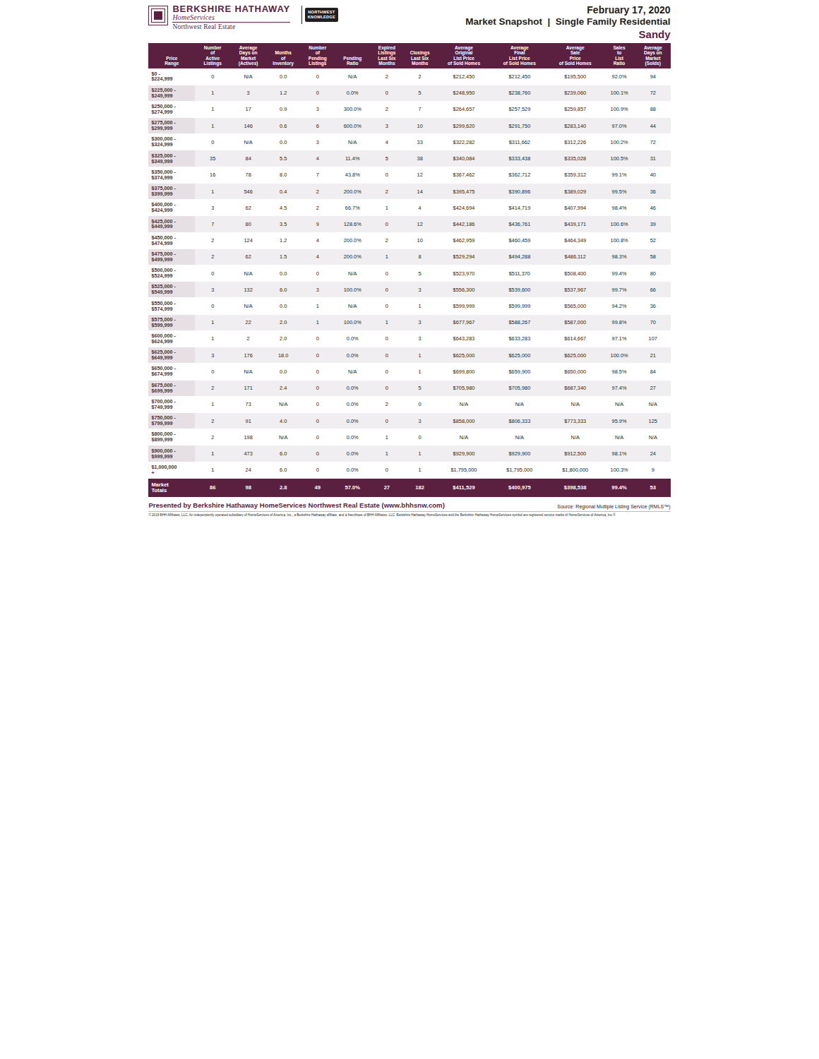BERKSHIRE HATHAWAY
HomeServices
Northwest Real Estate
NORTHWEST
KNOWLEDGE
February 17, 2020
Market Snapshot | Single Family Residential
Sandy
| Price Range | Number of Active Listings | Average Days on Market (Actives) | Months of Inventory | Number of Pending Listings | Pending Ratio | Expired Listings Last Six Months | Closings Last Six Months | Average Original List Price of Sold Homes | Average Final List Price of Sold Homes | Average Sale Price of Sold Homes | Sales to List Ratio | Average Days on Market (Solds) |
| --- | --- | --- | --- | --- | --- | --- | --- | --- | --- | --- | --- | --- |
| $0 - $224,999 | 0 | N/A | 0.0 | 0 | N/A | 2 | 2 | $212,450 | $212,450 | $195,500 | 92.0% | 94 |
| $225,000 - $249,999 | 1 | 3 | 1.2 | 0 | 0.0% | 0 | 5 | $248,950 | $238,760 | $239,060 | 100.1% | 72 |
| $250,000 - $274,999 | 1 | 17 | 0.9 | 3 | 300.0% | 2 | 7 | $264,657 | $257,529 | $259,857 | 100.9% | 88 |
| $275,000 - $299,999 | 1 | 146 | 0.6 | 6 | 600.0% | 3 | 10 | $299,620 | $291,750 | $283,140 | 97.0% | 44 |
| $300,000 - $324,999 | 0 | N/A | 0.0 | 3 | N/A | 4 | 33 | $322,282 | $311,662 | $312,226 | 100.2% | 72 |
| $325,000 - $349,999 | 35 | 84 | 5.5 | 4 | 11.4% | 5 | 38 | $340,084 | $333,438 | $335,028 | 100.5% | 31 |
| $350,000 - $374,999 | 16 | 78 | 8.0 | 7 | 43.8% | 0 | 12 | $367,462 | $362,712 | $359,312 | 99.1% | 40 |
| $375,000 - $399,999 | 1 | 546 | 0.4 | 2 | 200.0% | 2 | 14 | $395,475 | $390,896 | $389,029 | 99.5% | 36 |
| $400,000 - $424,999 | 3 | 62 | 4.5 | 2 | 66.7% | 1 | 4 | $424,694 | $414,719 | $407,994 | 98.4% | 46 |
| $425,000 - $449,999 | 7 | 80 | 3.5 | 9 | 128.6% | 0 | 12 | $442,186 | $436,761 | $439,171 | 100.6% | 39 |
| $450,000 - $474,999 | 2 | 124 | 1.2 | 4 | 200.0% | 2 | 10 | $462,959 | $460,459 | $464,349 | 100.8% | 52 |
| $475,000 - $499,999 | 2 | 62 | 1.5 | 4 | 200.0% | 1 | 8 | $529,294 | $494,288 | $486,112 | 98.3% | 58 |
| $500,000 - $524,999 | 0 | N/A | 0.0 | 0 | N/A | 0 | 5 | $523,970 | $511,370 | $508,400 | 99.4% | 80 |
| $525,000 - $549,999 | 3 | 132 | 6.0 | 3 | 100.0% | 0 | 3 | $556,300 | $539,600 | $537,967 | 99.7% | 66 |
| $550,000 - $574,999 | 0 | N/A | 0.0 | 1 | N/A | 0 | 1 | $599,999 | $599,999 | $565,000 | 94.2% | 36 |
| $575,000 - $599,999 | 1 | 22 | 2.0 | 1 | 100.0% | 1 | 3 | $677,967 | $588,267 | $587,000 | 99.8% | 70 |
| $600,000 - $624,999 | 1 | 2 | 2.0 | 0 | 0.0% | 0 | 3 | $643,283 | $633,283 | $614,667 | 97.1% | 107 |
| $625,000 - $649,999 | 3 | 176 | 18.0 | 0 | 0.0% | 0 | 1 | $625,000 | $625,000 | $625,000 | 100.0% | 21 |
| $650,000 - $674,999 | 0 | N/A | 0.0 | 0 | N/A | 0 | 1 | $699,800 | $659,900 | $650,000 | 98.5% | 84 |
| $675,000 - $699,999 | 2 | 171 | 2.4 | 0 | 0.0% | 0 | 5 | $705,980 | $705,980 | $687,340 | 97.4% | 27 |
| $700,000 - $749,999 | 1 | 73 | N/A | 0 | 0.0% | 2 | 0 | N/A | N/A | N/A | N/A | N/A |
| $750,000 - $799,999 | 2 | 91 | 4.0 | 0 | 0.0% | 0 | 3 | $858,000 | $806,333 | $773,333 | 95.9% | 125 |
| $800,000 - $899,999 | 2 | 198 | N/A | 0 | 0.0% | 1 | 0 | N/A | N/A | N/A | N/A | N/A |
| $900,000 - $999,999 | 1 | 473 | 6.0 | 0 | 0.0% | 1 | 1 | $929,900 | $929,900 | $912,500 | 98.1% | 24 |
| $1,000,000 + | 1 | 24 | 6.0 | 0 | 0.0% | 0 | 1 | $1,795,000 | $1,795,000 | $1,800,000 | 100.3% | 9 |
| Market Totals | 86 | 98 | 2.8 | 49 | 57.0% | 27 | 182 | $411,529 | $400,975 | $398,538 | 99.4% | 53 |
Presented by Berkshire Hathaway HomeServices Northwest Real Estate (www.bhhsnw.com)
Source: Regional Multiple Listing Service (RMLS™)
© 2019 BHH Affiliates, LLC. An independently operated subsidiary of HomeServices of America, Inc., a Berkshire Hathaway affiliate, and a franchisee of BHH Affiliates, LLC. Berkshire Hathaway HomeServices and the Berkshire Hathaway HomeServices symbol are registered service marks of HomeServices of America, Inc.®